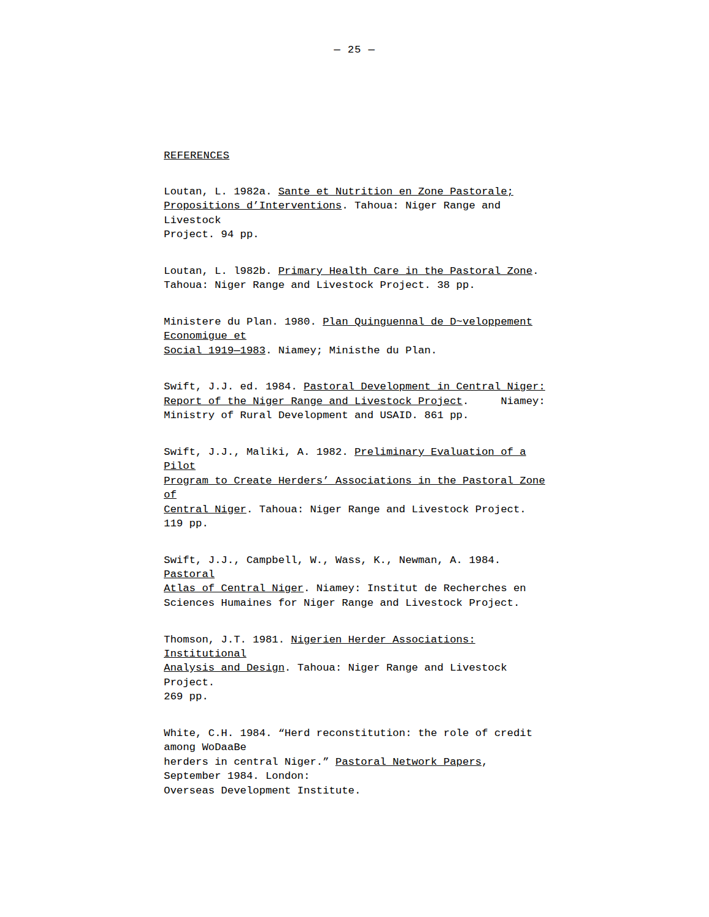— 25 —
REFERENCES
Loutan, L. 1982a. Sante et Nutrition en Zone Pastorale;
Propositions d’Interventions. Tahoua: Niger Range and Livestock
Project. 94 pp.
Loutan, L. l982b. Primary Health Care in the Pastoral Zone.
Tahoua: Niger Range and Livestock Project. 38 pp.
Ministere du Plan. 1980. Plan Quinguennal de D~veloppement Economigue et
Social 1919—1983. Niamey; Ministhe du Plan.
Swift, J.J. ed. 1984. Pastoral Development in Central Niger:
Report of the Niger Range and Livestock Project. Niamey:
Ministry of Rural Development and USAID. 861 pp.
Swift, J.J., Maliki, A. 1982. Preliminary Evaluation of a Pilot
Program to Create Herders’ Associations in the Pastoral Zone of
Central Niger. Tahoua: Niger Range and Livestock Project.
119 pp.
Swift, J.J., Campbell, W., Wass, K., Newman, A. 1984. Pastoral
Atlas of Central Niger. Niamey: Institut de Recherches en
Sciences Humaines for Niger Range and Livestock Project.
Thomson, J.T. 1981. Nigerien Herder Associations: Institutional
Analysis and Design. Tahoua: Niger Range and Livestock Project.
269 pp.
White, C.H. 1984. “Herd reconstitution: the role of credit among WoDaaBe
herders in central Niger.” Pastoral Network Papers, September 1984. London:
Overseas Development Institute.